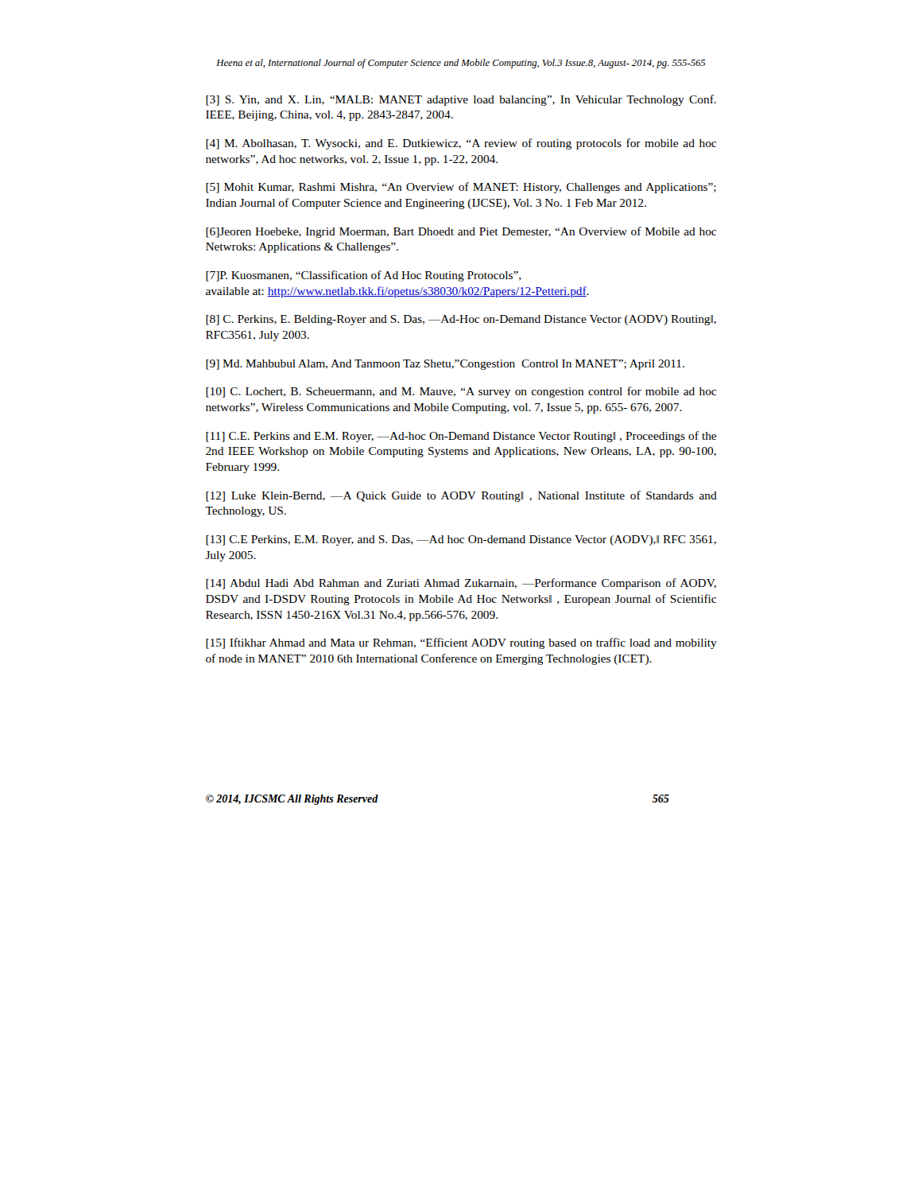Heena et al, International Journal of Computer Science and Mobile Computing, Vol.3 Issue.8, August- 2014, pg. 555-565
[3] S. Yin, and X. Lin, “MALB: MANET adaptive load balancing”, In Vehicular Technology Conf. IEEE, Beijing, China, vol. 4, pp. 2843-2847, 2004.
[4] M. Abolhasan, T. Wysocki, and E. Dutkiewicz, “A review of routing protocols for mobile ad hoc networks”, Ad hoc networks, vol. 2, Issue 1, pp. 1-22, 2004.
[5] Mohit Kumar, Rashmi Mishra, “An Overview of MANET: History, Challenges and Applications”; Indian Journal of Computer Science and Engineering (IJCSE), Vol. 3 No. 1 Feb Mar 2012.
[6]Jeoren Hoebeke, Ingrid Moerman, Bart Dhoedt and Piet Demester, “An Overview of Mobile ad hoc Netwroks: Applications & Challenges”.
[7]P. Kuosmanen, “Classification of Ad Hoc Routing Protocols”,
available at: http://www.netlab.tkk.fi/opetus/s38030/k02/Papers/12-Petteri.pdf.
[8] C. Perkins, E. Belding-Royer and S. Das, ―Ad-Hoc on-Demand Distance Vector (AODV) Routing‖, RFC3561, July 2003.
[9] Md. Mahbubul Alam, And Tanmoon Taz Shetu,”Congestion Control In MANET”; April 2011.
[10] C. Lochert, B. Scheuermann, and M. Mauve, “A survey on congestion control for mobile ad hoc networks”, Wireless Communications and Mobile Computing, vol. 7, Issue 5, pp. 655- 676, 2007.
[11] C.E. Perkins and E.M. Royer, ―Ad-hoc On-Demand Distance Vector Routing‖ , Proceedings of the 2nd IEEE Workshop on Mobile Computing Systems and Applications, New Orleans, LA, pp. 90-100, February 1999.
[12] Luke Klein-Bernd, ―A Quick Guide to AODV Routing‖ , National Institute of Standards and Technology, US.
[13] C.E Perkins, E.M. Royer, and S. Das, ―Ad hoc On-demand Distance Vector (AODV),‖ RFC 3561, July 2005.
[14] Abdul Hadi Abd Rahman and Zuriati Ahmad Zukarnain, ―Performance Comparison of AODV, DSDV and I-DSDV Routing Protocols in Mobile Ad Hoc Networks‖ , European Journal of Scientific Research, ISSN 1450-216X Vol.31 No.4, pp.566-576, 2009.
[15] Iftikhar Ahmad and Mata ur Rehman, “Efficient AODV routing based on traffic load and mobility of node in MANET” 2010 6th International Conference on Emerging Technologies (ICET).
© 2014, IJCSMC All Rights Reserved 565